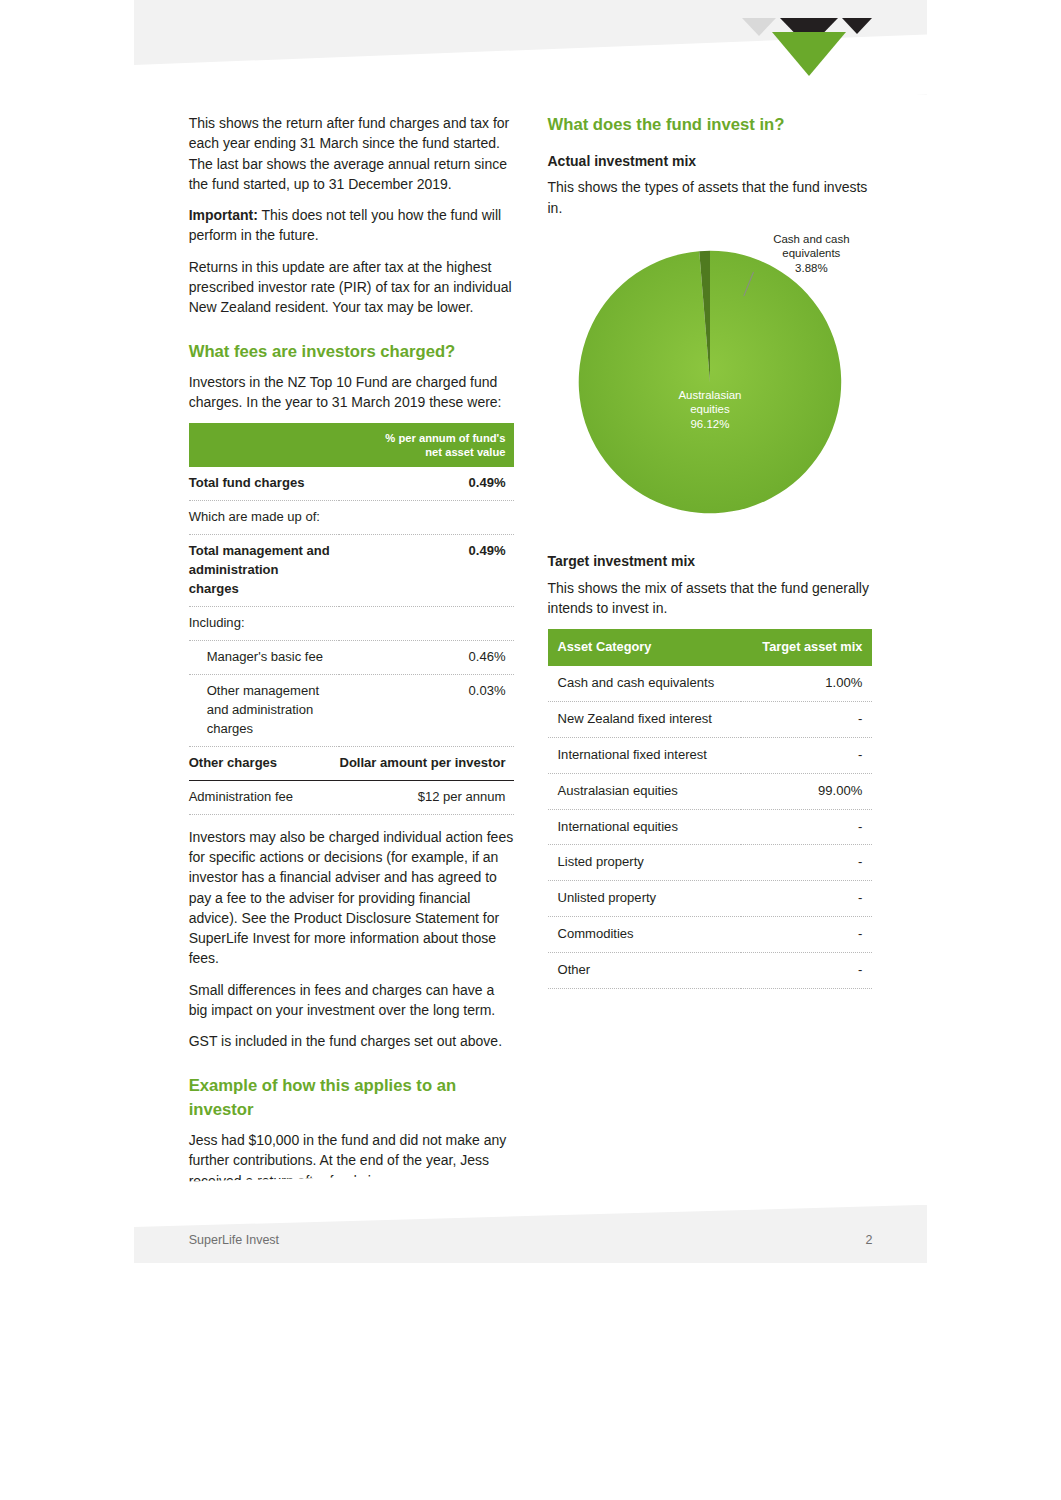This shows the return after fund charges and tax for each year ending 31 March since the fund started. The last bar shows the average annual return since the fund started, up to 31 December 2019.
Important: This does not tell you how the fund will perform in the future.
Returns in this update are after tax at the highest prescribed investor rate (PIR) of tax for an individual New Zealand resident. Your tax may be lower.
What fees are investors charged?
Investors in the NZ Top 10 Fund are charged fund charges. In the year to 31 March 2019 these were:
| | % per annum of fund's net asset value |
| --- | --- |
| Total fund charges | 0.49% |
| Which are made up of: |
| Total management and administration charges | 0.49% |
| Including: |
| Manager's basic fee | 0.46% |
| Other management and administration charges | 0.03% |
| Other charges | Dollar amount per investor |
| Administration fee | $12 per annum |
Investors may also be charged individual action fees for specific actions or decisions (for example, if an investor has a financial adviser and has agreed to pay a fee to the adviser for providing financial advice). See the Product Disclosure Statement for SuperLife Invest for more information about those fees.
Small differences in fees and charges can have a big impact on your investment over the long term.
GST is included in the fund charges set out above.
Example of how this applies to an investor
Jess had $10,000 in the fund and did not make any further contributions. At the end of the year, Jess received a return after fund charges were deducted of $3,271 (that is 32.71% of her initial $10,000). Jess paid other charges of $12. This gives Jess a total return after tax of $3,259 for the year.
What does the fund invest in?
Actual investment mix
This shows the types of assets that the fund invests in.
Cash and cash
equivalents
3.88%
Australasian
equities
96.12%
Target investment mix
This shows the mix of assets that the fund generally intends to invest in.
| Asset Category | Target asset mix |
| --- | --- |
| Cash and cash equivalents | 1.00% |
| New Zealand fixed interest | - |
| International fixed interest | - |
| Australasian equities | 99.00% |
| International equities | - |
| Listed property | - |
| Unlisted property | - |
| Commodities | - |
| Other | - |
SuperLife Invest 2